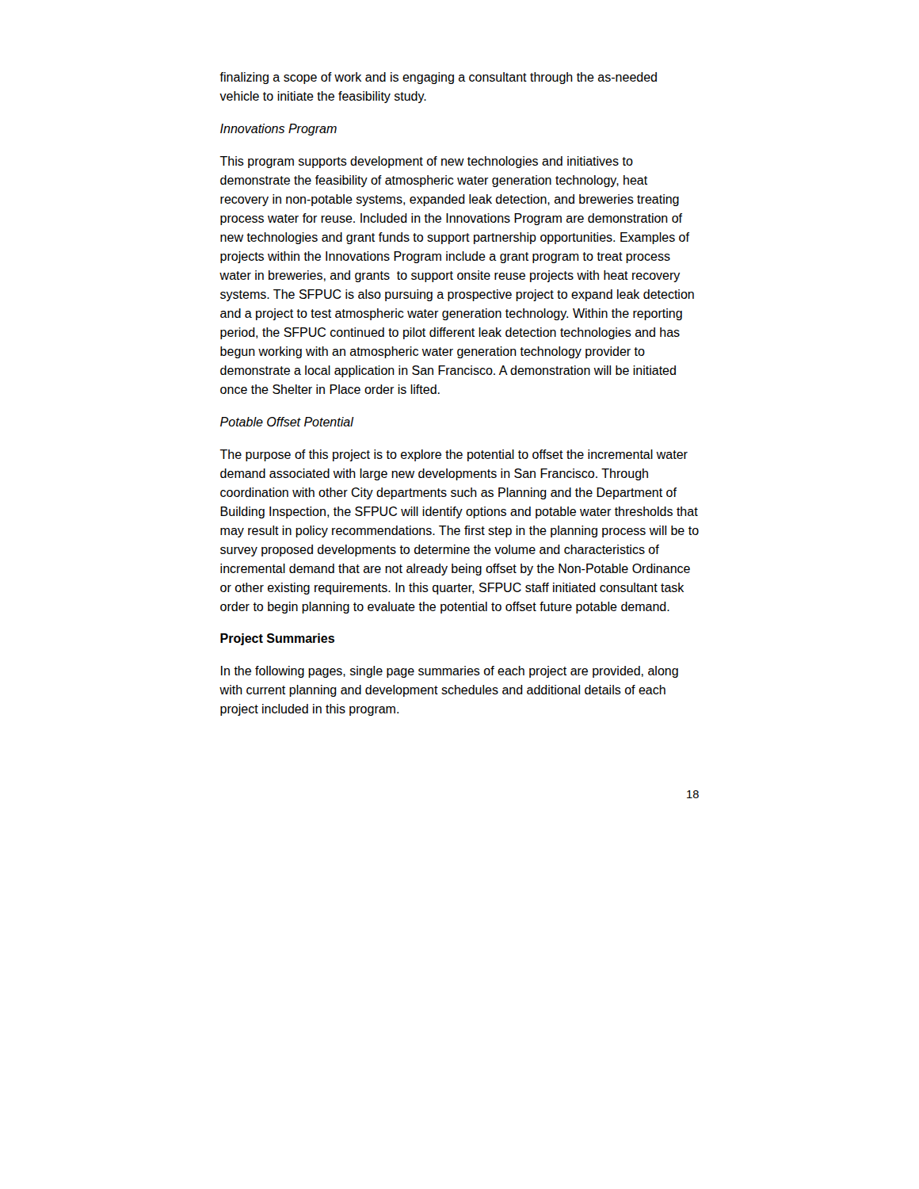finalizing a scope of work and is engaging a consultant through the as-needed vehicle to initiate the feasibility study.
Innovations Program
This program supports development of new technologies and initiatives to demonstrate the feasibility of atmospheric water generation technology, heat recovery in non-potable systems, expanded leak detection, and breweries treating process water for reuse. Included in the Innovations Program are demonstration of new technologies and grant funds to support partnership opportunities. Examples of projects within the Innovations Program include a grant program to treat process water in breweries, and grants to support onsite reuse projects with heat recovery systems. The SFPUC is also pursuing a prospective project to expand leak detection and a project to test atmospheric water generation technology. Within the reporting period, the SFPUC continued to pilot different leak detection technologies and has begun working with an atmospheric water generation technology provider to demonstrate a local application in San Francisco. A demonstration will be initiated once the Shelter in Place order is lifted.
Potable Offset Potential
The purpose of this project is to explore the potential to offset the incremental water demand associated with large new developments in San Francisco. Through coordination with other City departments such as Planning and the Department of Building Inspection, the SFPUC will identify options and potable water thresholds that may result in policy recommendations. The first step in the planning process will be to survey proposed developments to determine the volume and characteristics of incremental demand that are not already being offset by the Non-Potable Ordinance or other existing requirements. In this quarter, SFPUC staff initiated consultant task order to begin planning to evaluate the potential to offset future potable demand.
Project Summaries
In the following pages, single page summaries of each project are provided, along with current planning and development schedules and additional details of each project included in this program.
18